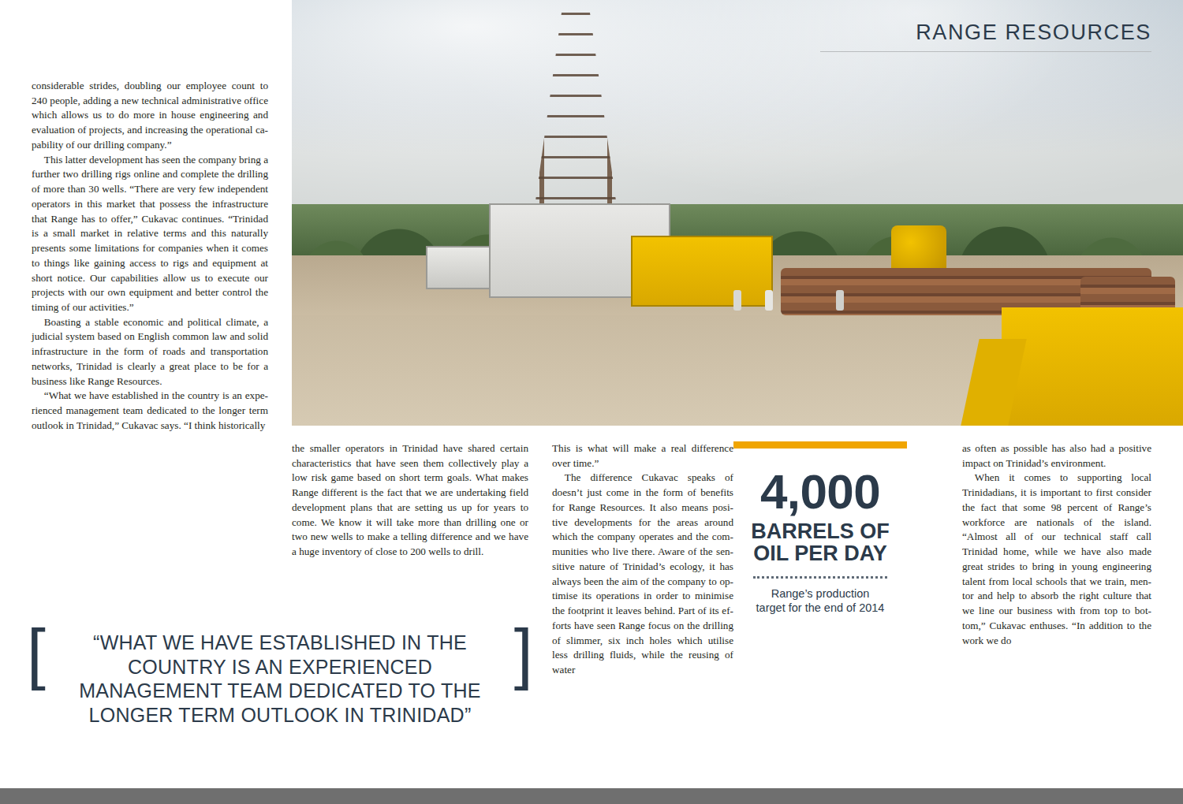Range Resources
considerable strides, doubling our employee count to 240 people, adding a new technical administrative office which allows us to do more in house engineering and evaluation of projects, and increasing the operational capability of our drilling company.”
This latter development has seen the company bring a further two drilling rigs online and complete the drilling of more than 30 wells. “There are very few independent operators in this market that possess the infrastructure that Range has to offer,” Cukavac continues. “Trinidad is a small market in relative terms and this naturally presents some limitations for companies when it comes to things like gaining access to rigs and equipment at short notice. Our capabilities allow us to execute our projects with our own equipment and better control the timing of our activities.”
Boasting a stable economic and political climate, a judicial system based on English common law and solid infrastructure in the form of roads and transportation networks, Trinidad is clearly a great place to be for a business like Range Resources.
“What we have established in the country is an experienced management team dedicated to the longer term outlook in Trinidad,” Cukavac says. “I think historically
the smaller operators in Trinidad have shared certain characteristics that have seen them collectively play a low risk game based on short term goals. What makes Range different is the fact that we are undertaking field development plans that are setting us up for years to come. We know it will take more than drilling one or two new wells to make a telling difference and we have a huge inventory of close to 200 wells to drill.
This is what will make a real difference over time.”
The difference Cukavac speaks of doesn’t just come in the form of benefits for Range Resources. It also means positive developments for the areas around which the company operates and the communities who live there. Aware of the sensitive nature of Trinidad’s ecology, it has always been the aim of the company to optimise its operations in order to minimise the footprint it leaves behind. Part of its efforts have seen Range focus on the drilling of slimmer, six inch holes which utilise less drilling fluids, while the reusing of water
as often as possible has also had a positive impact on Trinidad’s environment.
When it comes to supporting local Trinidadians, it is important to first consider the fact that some 98 percent of Range’s workforce are nationals of the island. “Almost all of our technical staff call Trinidad home, while we have also made great strides to bring in young engineering talent from local schools that we train, mentor and help to absorb the right culture that we line our business with from top to bottom,” Cukavac enthuses. “In addition to the work we do
4,000
Barrels of
oil per day
Range’s production
target for the end of 2014
[
“What we have established in the country is an experienced management team dedicated to the longer term outlook in Trinidad”
]